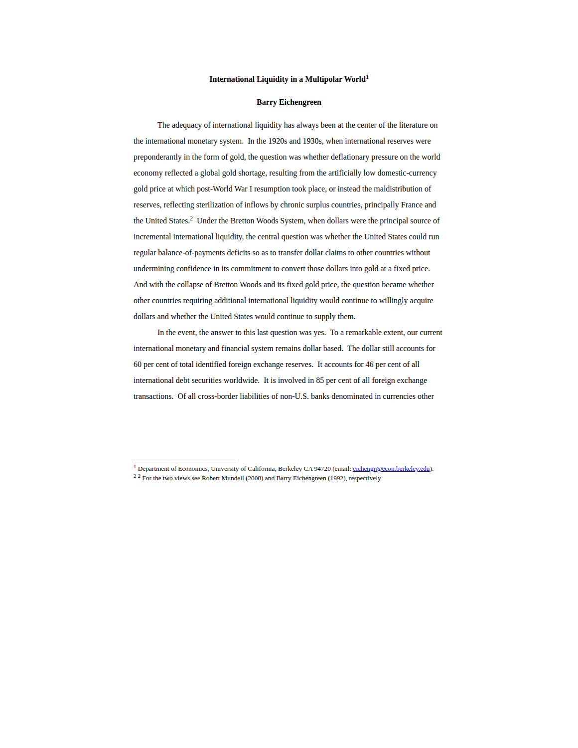International Liquidity in a Multipolar World1
Barry Eichengreen
The adequacy of international liquidity has always been at the center of the literature on the international monetary system. In the 1920s and 1930s, when international reserves were preponderantly in the form of gold, the question was whether deflationary pressure on the world economy reflected a global gold shortage, resulting from the artificially low domestic-currency gold price at which post-World War I resumption took place, or instead the maldistribution of reserves, reflecting sterilization of inflows by chronic surplus countries, principally France and the United States.2 Under the Bretton Woods System, when dollars were the principal source of incremental international liquidity, the central question was whether the United States could run regular balance-of-payments deficits so as to transfer dollar claims to other countries without undermining confidence in its commitment to convert those dollars into gold at a fixed price. And with the collapse of Bretton Woods and its fixed gold price, the question became whether other countries requiring additional international liquidity would continue to willingly acquire dollars and whether the United States would continue to supply them.
In the event, the answer to this last question was yes. To a remarkable extent, our current international monetary and financial system remains dollar based. The dollar still accounts for 60 per cent of total identified foreign exchange reserves. It accounts for 46 per cent of all international debt securities worldwide. It is involved in 85 per cent of all foreign exchange transactions. Of all cross-border liabilities of non-U.S. banks denominated in currencies other
1 Department of Economics, University of California, Berkeley CA 94720 (email: eichengr@econ.berkeley.edu).
2 2 For the two views see Robert Mundell (2000) and Barry Eichengreen (1992), respectively